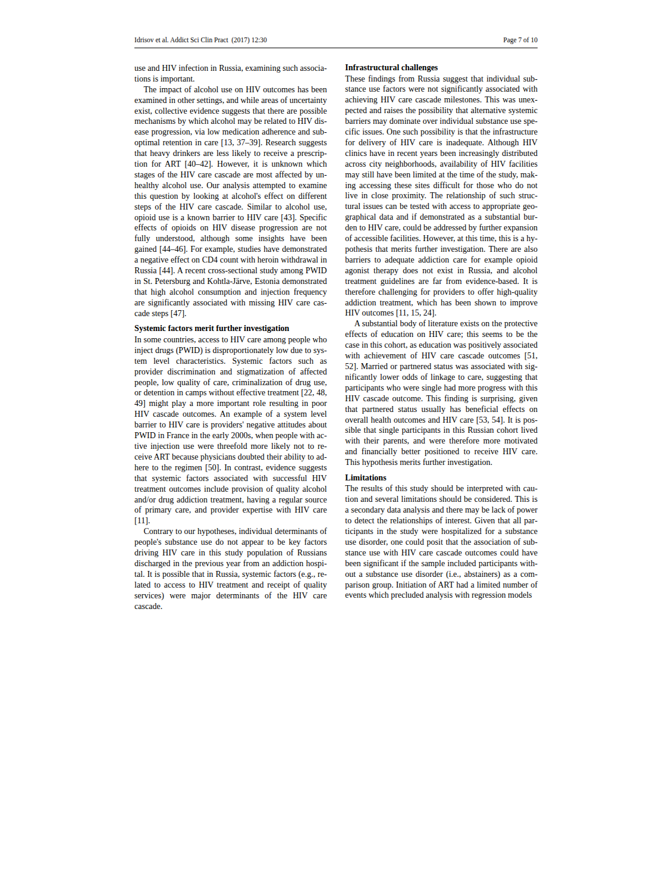Idrisov et al. Addict Sci Clin Pract (2017) 12:30 Page 7 of 10
use and HIV infection in Russia, examining such associations is important.
The impact of alcohol use on HIV outcomes has been examined in other settings, and while areas of uncertainty exist, collective evidence suggests that there are possible mechanisms by which alcohol may be related to HIV disease progression, via low medication adherence and suboptimal retention in care [13, 37–39]. Research suggests that heavy drinkers are less likely to receive a prescription for ART [40–42]. However, it is unknown which stages of the HIV care cascade are most affected by unhealthy alcohol use. Our analysis attempted to examine this question by looking at alcohol's effect on different steps of the HIV care cascade. Similar to alcohol use, opioid use is a known barrier to HIV care [43]. Specific effects of opioids on HIV disease progression are not fully understood, although some insights have been gained [44–46]. For example, studies have demonstrated a negative effect on CD4 count with heroin withdrawal in Russia [44]. A recent cross-sectional study among PWID in St. Petersburg and Kohtla-Järve, Estonia demonstrated that high alcohol consumption and injection frequency are significantly associated with missing HIV care cascade steps [47].
Systemic factors merit further investigation
In some countries, access to HIV care among people who inject drugs (PWID) is disproportionately low due to system level characteristics. Systemic factors such as provider discrimination and stigmatization of affected people, low quality of care, criminalization of drug use, or detention in camps without effective treatment [22, 48, 49] might play a more important role resulting in poor HIV cascade outcomes. An example of a system level barrier to HIV care is providers' negative attitudes about PWID in France in the early 2000s, when people with active injection use were threefold more likely not to receive ART because physicians doubted their ability to adhere to the regimen [50]. In contrast, evidence suggests that systemic factors associated with successful HIV treatment outcomes include provision of quality alcohol and/or drug addiction treatment, having a regular source of primary care, and provider expertise with HIV care [11].
Contrary to our hypotheses, individual determinants of people's substance use do not appear to be key factors driving HIV care in this study population of Russians discharged in the previous year from an addiction hospital. It is possible that in Russia, systemic factors (e.g., related to access to HIV treatment and receipt of quality services) were major determinants of the HIV care cascade.
Infrastructural challenges
These findings from Russia suggest that individual substance use factors were not significantly associated with achieving HIV care cascade milestones. This was unexpected and raises the possibility that alternative systemic barriers may dominate over individual substance use specific issues. One such possibility is that the infrastructure for delivery of HIV care is inadequate. Although HIV clinics have in recent years been increasingly distributed across city neighborhoods, availability of HIV facilities may still have been limited at the time of the study, making accessing these sites difficult for those who do not live in close proximity. The relationship of such structural issues can be tested with access to appropriate geographical data and if demonstrated as a substantial burden to HIV care, could be addressed by further expansion of accessible facilities. However, at this time, this is a hypothesis that merits further investigation. There are also barriers to adequate addiction care for example opioid agonist therapy does not exist in Russia, and alcohol treatment guidelines are far from evidence-based. It is therefore challenging for providers to offer high-quality addiction treatment, which has been shown to improve HIV outcomes [11, 15, 24].
A substantial body of literature exists on the protective effects of education on HIV care; this seems to be the case in this cohort, as education was positively associated with achievement of HIV care cascade outcomes [51, 52]. Married or partnered status was associated with significantly lower odds of linkage to care, suggesting that participants who were single had more progress with this HIV cascade outcome. This finding is surprising, given that partnered status usually has beneficial effects on overall health outcomes and HIV care [53, 54]. It is possible that single participants in this Russian cohort lived with their parents, and were therefore more motivated and financially better positioned to receive HIV care. This hypothesis merits further investigation.
Limitations
The results of this study should be interpreted with caution and several limitations should be considered. This is a secondary data analysis and there may be lack of power to detect the relationships of interest. Given that all participants in the study were hospitalized for a substance use disorder, one could posit that the association of substance use with HIV care cascade outcomes could have been significant if the sample included participants without a substance use disorder (i.e., abstainers) as a comparison group. Initiation of ART had a limited number of events which precluded analysis with regression models